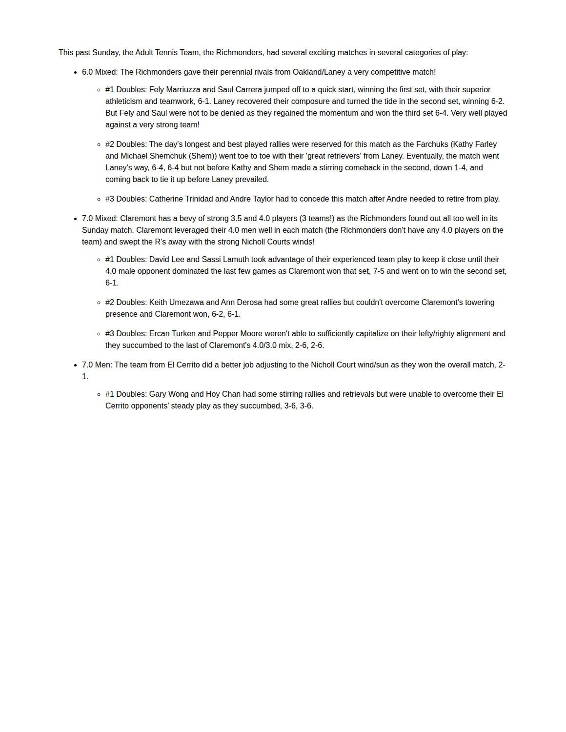This past Sunday, the Adult Tennis Team, the Richmonders, had several exciting matches in several categories of play:
6.0 Mixed: The Richmonders gave their perennial rivals from Oakland/Laney a very competitive match!
#1 Doubles: Fely Marriuzza and Saul Carrera jumped off to a quick start, winning the first set, with their superior athleticism and teamwork, 6-1. Laney recovered their composure and turned the tide in the second set, winning 6-2. But Fely and Saul were not to be denied as they regained the momentum and won the third set 6-4. Very well played against a very strong team!
#2 Doubles: The day's longest and best played rallies were reserved for this match as the Farchuks (Kathy Farley and Michael Shemchuk (Shem)) went toe to toe with their 'great retrievers' from Laney. Eventually, the match went Laney's way, 6-4, 6-4 but not before Kathy and Shem made a stirring comeback in the second, down 1-4, and coming back to tie it up before Laney prevailed.
#3 Doubles: Catherine Trinidad and Andre Taylor had to concede this match after Andre needed to retire from play.
7.0 Mixed: Claremont has a bevy of strong 3.5 and 4.0 players (3 teams!) as the Richmonders found out all too well in its Sunday match. Claremont leveraged their 4.0 men well in each match (the Richmonders don't have any 4.0 players on the team) and swept the R’s away with the strong Nicholl Courts winds!
#1 Doubles: David Lee and Sassi Lamuth took advantage of their experienced team play to keep it close until their 4.0 male opponent dominated the last few games as Claremont won that set, 7-5 and went on to win the second set, 6-1.
#2 Doubles: Keith Umezawa and Ann Derosa had some great rallies but couldn't overcome Claremont's towering presence and Claremont won, 6-2, 6-1.
#3 Doubles: Ercan Turken and Pepper Moore weren't able to sufficiently capitalize on their lefty/righty alignment and they succumbed to the last of Claremont's 4.0/3.0 mix, 2-6, 2-6.
7.0 Men: The team from El Cerrito did a better job adjusting to the Nicholl Court wind/sun as they won the overall match, 2-1.
#1 Doubles: Gary Wong and Hoy Chan had some stirring rallies and retrievals but were unable to overcome their El Cerrito opponents’ steady play as they succumbed, 3-6, 3-6.